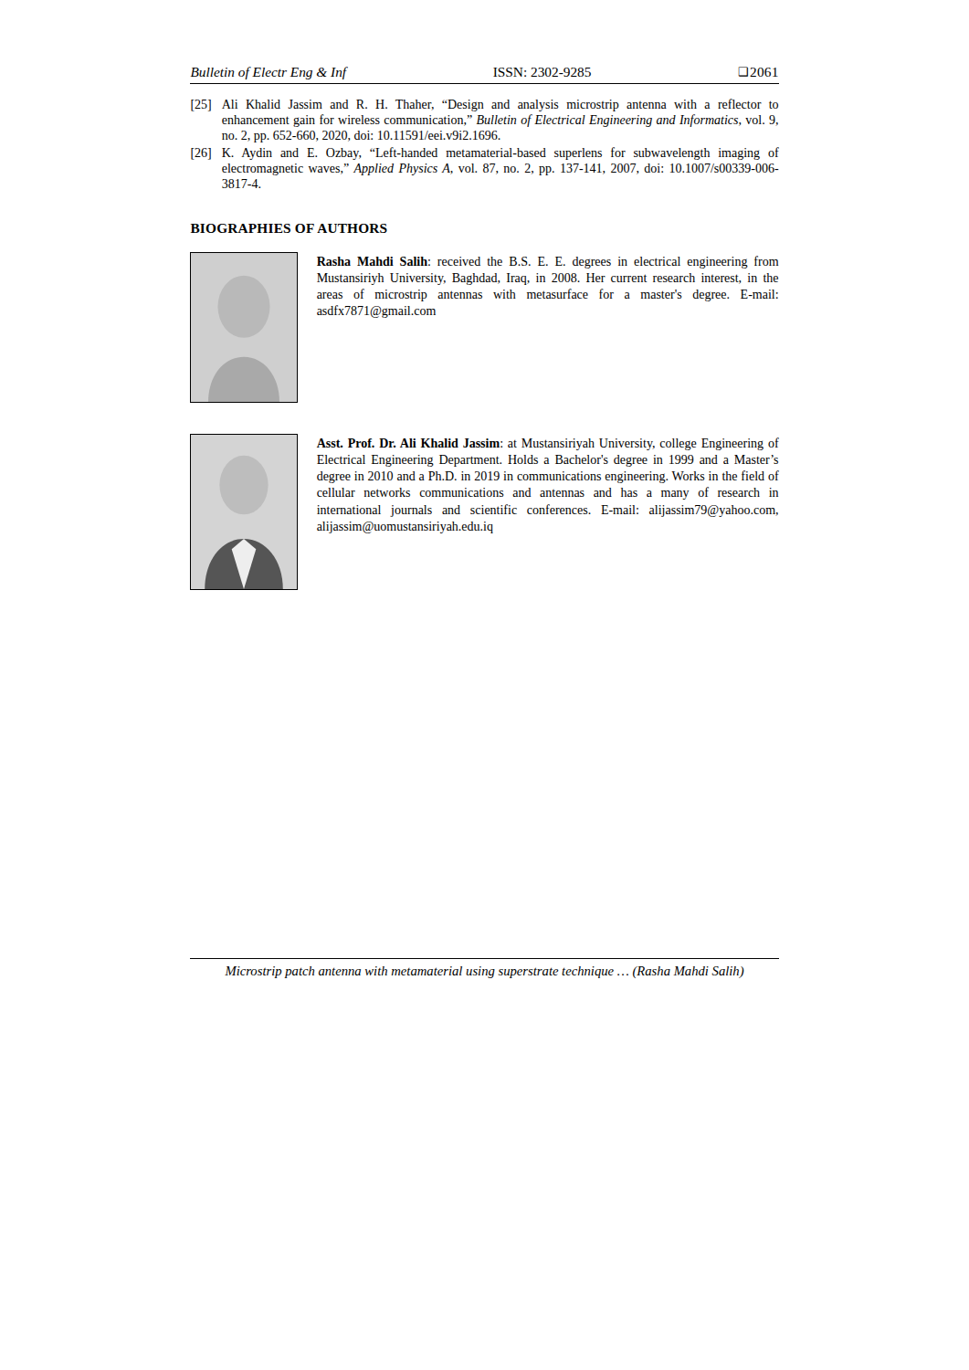Bulletin of Electr Eng & Inf
ISSN: 2302-9285
❑2061
[25] Ali Khalid Jassim and R. H. Thaher, “Design and analysis microstrip antenna with a reflector to enhancement gain for wireless communication,” Bulletin of Electrical Engineering and Informatics, vol. 9, no. 2, pp. 652-660, 2020, doi: 10.11591/eei.v9i2.1696.
[26] K. Aydin and E. Ozbay, “Left-handed metamaterial-based superlens for subwavelength imaging of electromagnetic waves,” Applied Physics A, vol. 87, no. 2, pp. 137-141, 2007, doi: 10.1007/s00339-006-3817-4.
BIOGRAPHIES OF AUTHORS
Rasha Mahdi Salih: received the B.S. E. E. degrees in electrical engineering from Mustansiriyh University, Baghdad, Iraq, in 2008. Her current research interest, in the areas of microstrip antennas with metasurface for a master's degree. E-mail: asdfx7871@gmail.com
Asst. Prof. Dr. Ali Khalid Jassim: at Mustansiriyah University, college Engineering of Electrical Engineering Department. Holds a Bachelor's degree in 1999 and a Master’s degree in 2010 and a Ph.D. in 2019 in communications engineering. Works in the field of cellular networks communications and antennas and has a many of research in international journals and scientific conferences. E-mail: alijassim79@yahoo.com, alijassim@uomustansiriyah.edu.iq
Microstrip patch antenna with metamaterial using superstrate technique … (Rasha Mahdi Salih)